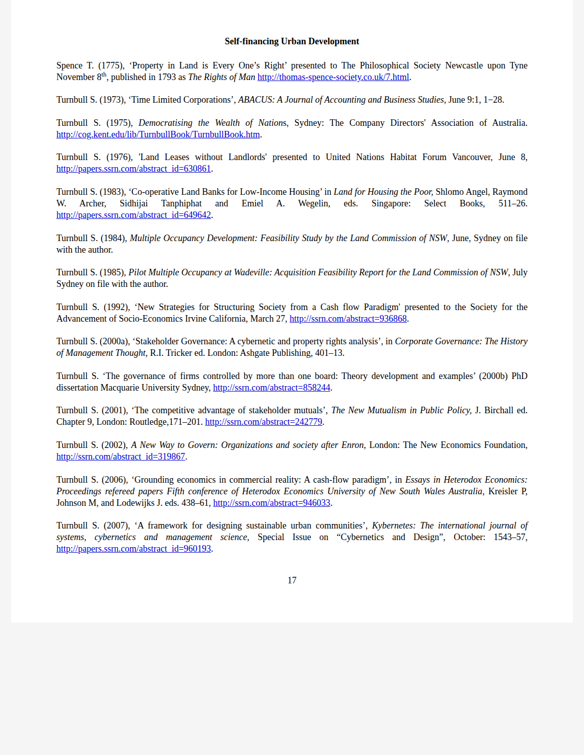Self-financing Urban Development
Spence T. (1775), ‘Property in Land is Every One’s Right’ presented to The Philosophical Society Newcastle upon Tyne November 8th, published in 1793 as The Rights of Man http://thomas-spence-society.co.uk/7.html.
Turnbull S. (1973), ‘Time Limited Corporations’, ABACUS: A Journal of Accounting and Business Studies, June 9:1, 1−28.
Turnbull S. (1975), Democratising the Wealth of Nations, Sydney: The Company Directors' Association of Australia. http://cog.kent.edu/lib/TurnbullBook/TurnbullBook.htm.
Turnbull S. (1976), 'Land Leases without Landlords' presented to United Nations Habitat Forum Vancouver, June 8, http://papers.ssrn.com/abstract_id=630861.
Turnbull S. (1983), ‘Co-operative Land Banks for Low-Income Housing’ in Land for Housing the Poor, Shlomo Angel, Raymond W. Archer, Sidhijai Tanphiphat and Emiel A. Wegelin, eds. Singapore: Select Books, 511–26. http://papers.ssrn.com/abstract_id=649642.
Turnbull S. (1984), Multiple Occupancy Development: Feasibility Study by the Land Commission of NSW, June, Sydney on file with the author.
Turnbull S. (1985), Pilot Multiple Occupancy at Wadeville: Acquisition Feasibility Report for the Land Commission of NSW, July Sydney on file with the author.
Turnbull S. (1992), ‘New Strategies for Structuring Society from a Cash flow Paradigm' presented to the Society for the Advancement of Socio-Economics Irvine California, March 27, http://ssrn.com/abstract=936868.
Turnbull S. (2000a), ‘Stakeholder Governance: A cybernetic and property rights analysis’, in Corporate Governance: The History of Management Thought, R.I. Tricker ed. London: Ashgate Publishing, 401–13.
Turnbull S. ‘The governance of firms controlled by more than one board: Theory development and examples’ (2000b) PhD dissertation Macquarie University Sydney, http://ssrn.com/abstract=858244.
Turnbull S. (2001), ‘The competitive advantage of stakeholder mutuals’, The New Mutualism in Public Policy, J. Birchall ed. Chapter 9, London: Routledge,171–201. http://ssrn.com/abstract=242779.
Turnbull S. (2002), A New Way to Govern: Organizations and society after Enron, London: The New Economics Foundation, http://ssrn.com/abstract_id=319867.
Turnbull S. (2006), ‘Grounding economics in commercial reality: A cash-flow paradigm’, in Essays in Heterodox Economics: Proceedings refereed papers Fifth conference of Heterodox Economics University of New South Wales Australia, Kreisler P, Johnson M, and Lodewijks J. eds. 438–61, http://ssrn.com/abstract=946033.
Turnbull S. (2007), ‘A framework for designing sustainable urban communities’, Kybernetes: The international journal of systems, cybernetics and management science, Special Issue on “Cybernetics and Design”, October: 1543–57, http://papers.ssrn.com/abstract_id=960193.
17